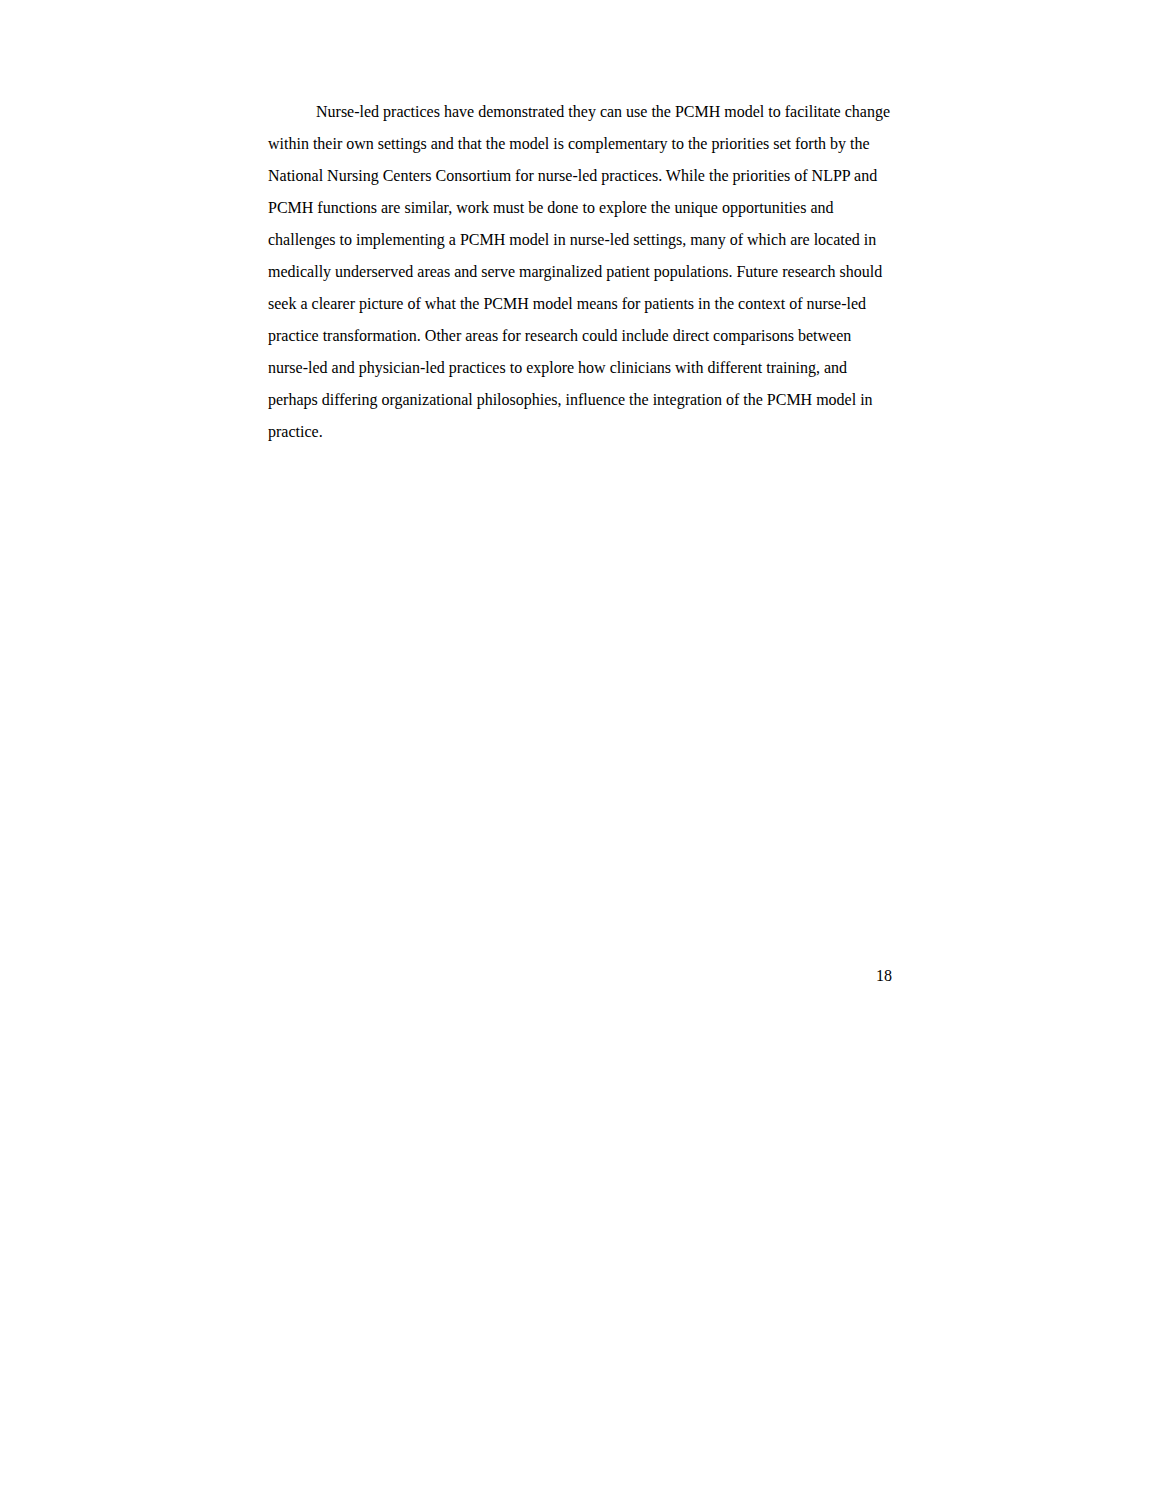Nurse-led practices have demonstrated they can use the PCMH model to facilitate change within their own settings and that the model is complementary to the priorities set forth by the National Nursing Centers Consortium for nurse-led practices. While the priorities of NLPP and PCMH functions are similar, work must be done to explore the unique opportunities and challenges to implementing a PCMH model in nurse-led settings, many of which are located in medically underserved areas and serve marginalized patient populations. Future research should seek a clearer picture of what the PCMH model means for patients in the context of nurse-led practice transformation. Other areas for research could include direct comparisons between nurse-led and physician-led practices to explore how clinicians with different training, and perhaps differing organizational philosophies, influence the integration of the PCMH model in practice.
18